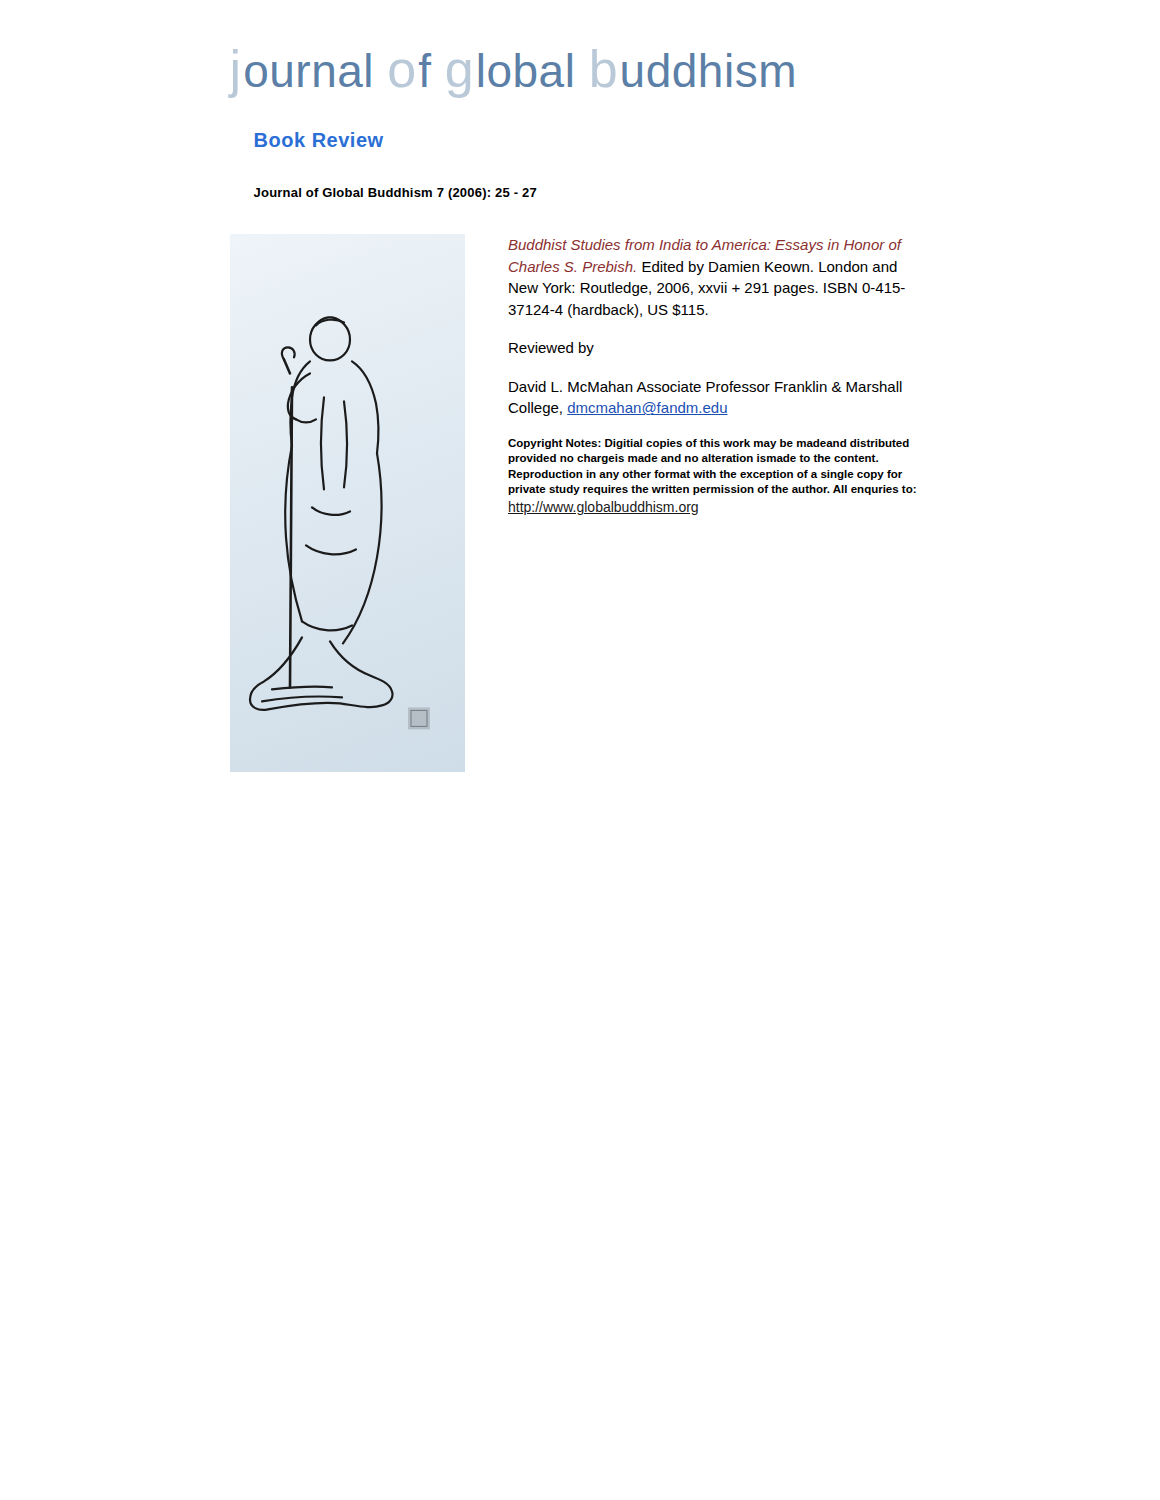journal of global buddhism
Book Review
Journal of Global Buddhism 7 (2006): 25 - 27
Buddhist Studies from India to America: Essays in Honor of Charles S. Prebish. Edited by Damien Keown. London and New York: Routledge, 2006, xxvii + 291 pages. ISBN 0-415-37124-4 (hardback), US $115.
Reviewed by
David L. McMahan Associate Professor Franklin & Marshall College, dmcmahan@fandm.edu
Copyright Notes: Digitial copies of this work may be madeand distributed provided no chargeis made and no alteration ismade to the content. Reproduction in any other format with the exception of a single copy for private study requires the written permission of the author. All enquries to: http://www.globalbuddhism.org